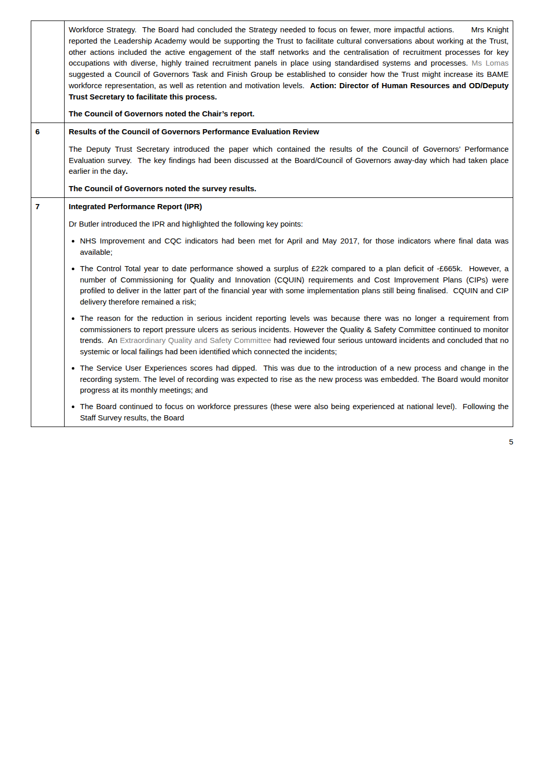| | Workforce Strategy. The Board had concluded the Strategy needed to focus on fewer, more impactful actions. Mrs Knight reported the Leadership Academy would be supporting the Trust to facilitate cultural conversations about working at the Trust, other actions included the active engagement of the staff networks and the centralisation of recruitment processes for key occupations with diverse, highly trained recruitment panels in place using standardised systems and processes. Ms Lomas suggested a Council of Governors Task and Finish Group be established to consider how the Trust might increase its BAME workforce representation, as well as retention and motivation levels. Action: Director of Human Resources and OD/Deputy Trust Secretary to facilitate this process. The Council of Governors noted the Chair’s report. |
| 6 | Results of the Council of Governors Performance Evaluation Review The Deputy Trust Secretary introduced the paper which contained the results of the Council of Governors’ Performance Evaluation survey. The key findings had been discussed at the Board/Council of Governors away-day which had taken place earlier in the day . The Council of Governors noted the survey results. |
| 7 | Integrated Performance Report (IPR) Dr Butler introduced the IPR and highlighted the following key points: NHS Improvement and CQC indicators had been met for April and May 2017, for those indicators where final data was available; The Control Total year to date performance showed a surplus of £22k compared to a plan deficit of -£665k. However, a number of Commissioning for Quality and Innovation (CQUIN) requirements and Cost Improvement Plans (CIPs) were profiled to deliver in the latter part of the financial year with some implementation plans still being finalised. CQUIN and CIP delivery therefore remained a risk; The reason for the reduction in serious incident reporting levels was because there was no longer a requirement from commissioners to report pressure ulcers as serious incidents. However the Quality & Safety Committee continued to monitor trends. An Extraordinary Quality and Safety Committee had reviewed four serious untoward incidents and concluded that no systemic or local failings had been identified which connected the incidents; The Service User Experiences scores had dipped. This was due to the introduction of a new process and change in the recording system. The level of recording was expected to rise as the new process was embedded. The Board would monitor progress at its monthly meetings; and The Board continued to focus on workforce pressures (these were also being experienced at national level). Following the Staff Survey results, the Board |
5